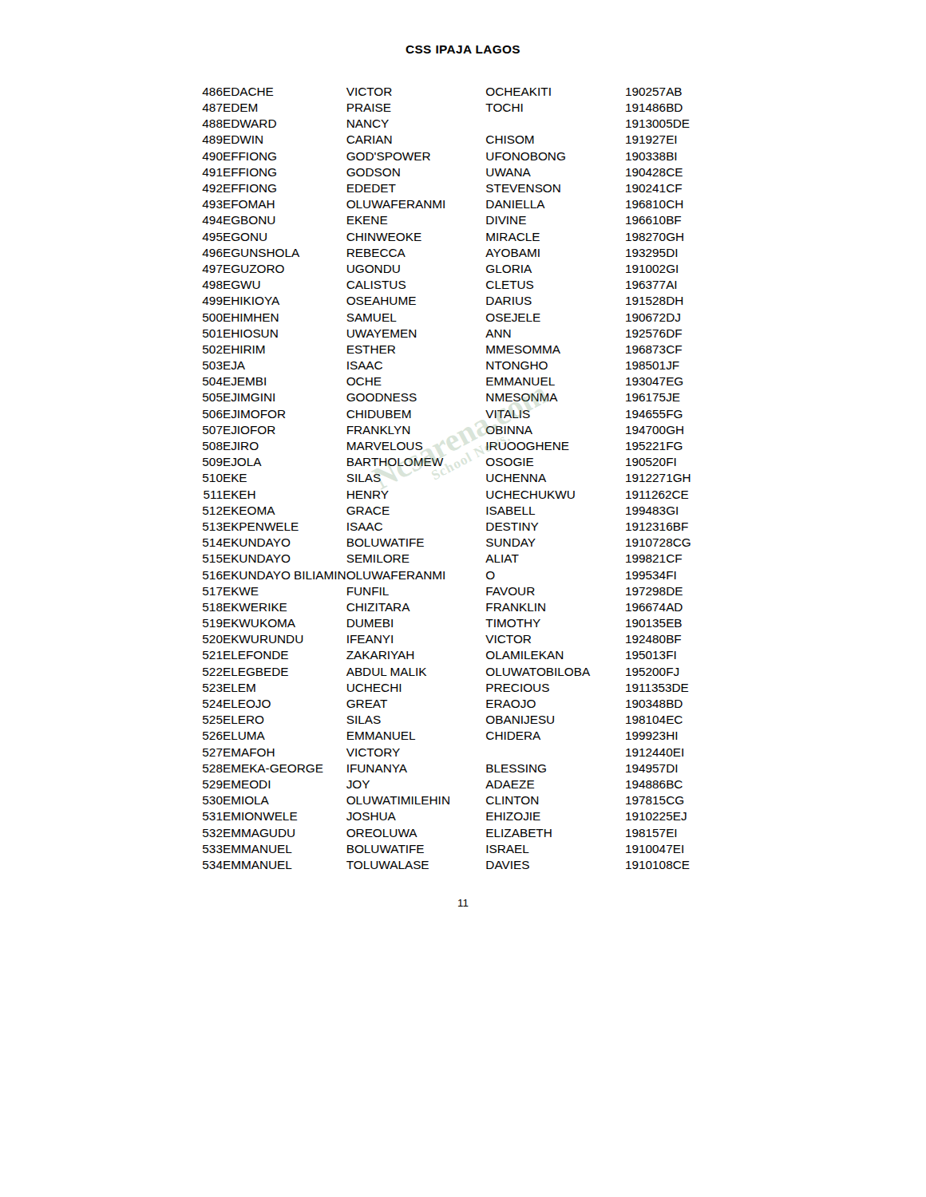CSS IPAJA LAGOS
Ncsarena.comSchool News.
| 486 | EDACHE | VICTOR | OCHEAKITI | 190257AB |
| 487 | EDEM | PRAISE | TOCHI | 191486BD |
| 488 | EDWARD | NANCY | | 1913005DE |
| 489 | EDWIN | CARIAN | CHISOM | 191927EI |
| 490 | EFFIONG | GOD'SPOWER | UFONOBONG | 190338BI |
| 491 | EFFIONG | GODSON | UWANA | 190428CE |
| 492 | EFFIONG | EDEDET | STEVENSON | 190241CF |
| 493 | EFOMAH | OLUWAFERANMI | DANIELLA | 196810CH |
| 494 | EGBONU | EKENE | DIVINE | 196610BF |
| 495 | EGONU | CHINWEOKE | MIRACLE | 198270GH |
| 496 | EGUNSHOLA | REBECCA | AYOBAMI | 193295DI |
| 497 | EGUZORO | UGONDU | GLORIA | 191002GI |
| 498 | EGWU | CALISTUS | CLETUS | 196377AI |
| 499 | EHIKIOYA | OSEAHUME | DARIUS | 191528DH |
| 500 | EHIMHEN | SAMUEL | OSEJELE | 190672DJ |
| 501 | EHIOSUN | UWAYEMEN | ANN | 192576DF |
| 502 | EHIRIM | ESTHER | MMESOMMA | 196873CF |
| 503 | EJA | ISAAC | NTONGHO | 198501JF |
| 504 | EJEMBI | OCHE | EMMANUEL | 193047EG |
| 505 | EJIMGINI | GOODNESS | NMESONMA | 196175JE |
| 506 | EJIMOFOR | CHIDUBEM | VITALIS | 194655FG |
| 507 | EJIOFOR | FRANKLYN | OBINNA | 194700GH |
| 508 | EJIRO | MARVELOUS | IRUOOGHENE | 195221FG |
| 509 | EJOLA | BARTHOLOMEW | OSOGIE | 190520FI |
| 510 | EKE | SILAS | UCHENNA | 1912271GH |
| 511 | EKEH | HENRY | UCHECHUKWU | 1911262CE |
| 512 | EKEOMA | GRACE | ISABELL | 199483GI |
| 513 | EKPENWELE | ISAAC | DESTINY | 1912316BF |
| 514 | EKUNDAYO | BOLUWATIFE | SUNDAY | 1910728CG |
| 515 | EKUNDAYO | SEMILORE | ALIAT | 199821CF |
| 516 | EKUNDAYO BILIAMIN | OLUWAFERANMI | O | 199534FI |
| 517 | EKWE | FUNFIL | FAVOUR | 197298DE |
| 518 | EKWERIKE | CHIZITARA | FRANKLIN | 196674AD |
| 519 | EKWUKOMA | DUMEBI | TIMOTHY | 190135EB |
| 520 | EKWURUNDU | IFEANYI | VICTOR | 192480BF |
| 521 | ELEFONDE | ZAKARIYAH | OLAMILEKAN | 195013FI |
| 522 | ELEGBEDE | ABDUL MALIK | OLUWATOBILOBA | 195200FJ |
| 523 | ELEM | UCHECHI | PRECIOUS | 1911353DE |
| 524 | ELEOJO | GREAT | ERAOJO | 190348BD |
| 525 | ELERO | SILAS | OBANIJESU | 198104EC |
| 526 | ELUMA | EMMANUEL | CHIDERA | 199923HI |
| 527 | EMAFOH | VICTORY | | 1912440EI |
| 528 | EMEKA-GEORGE | IFUNANYA | BLESSING | 194957DI |
| 529 | EMEODI | JOY | ADAEZE | 194886BC |
| 530 | EMIOLA | OLUWATIMILEHIN | CLINTON | 197815CG |
| 531 | EMIONWELE | JOSHUA | EHIZOJIE | 1910225EJ |
| 532 | EMMAGUDU | OREOLUWA | ELIZABETH | 198157EI |
| 533 | EMMANUEL | BOLUWATIFE | ISRAEL | 1910047EI |
| 534 | EMMANUEL | TOLUWALASE | DAVIES | 1910108CE |
11